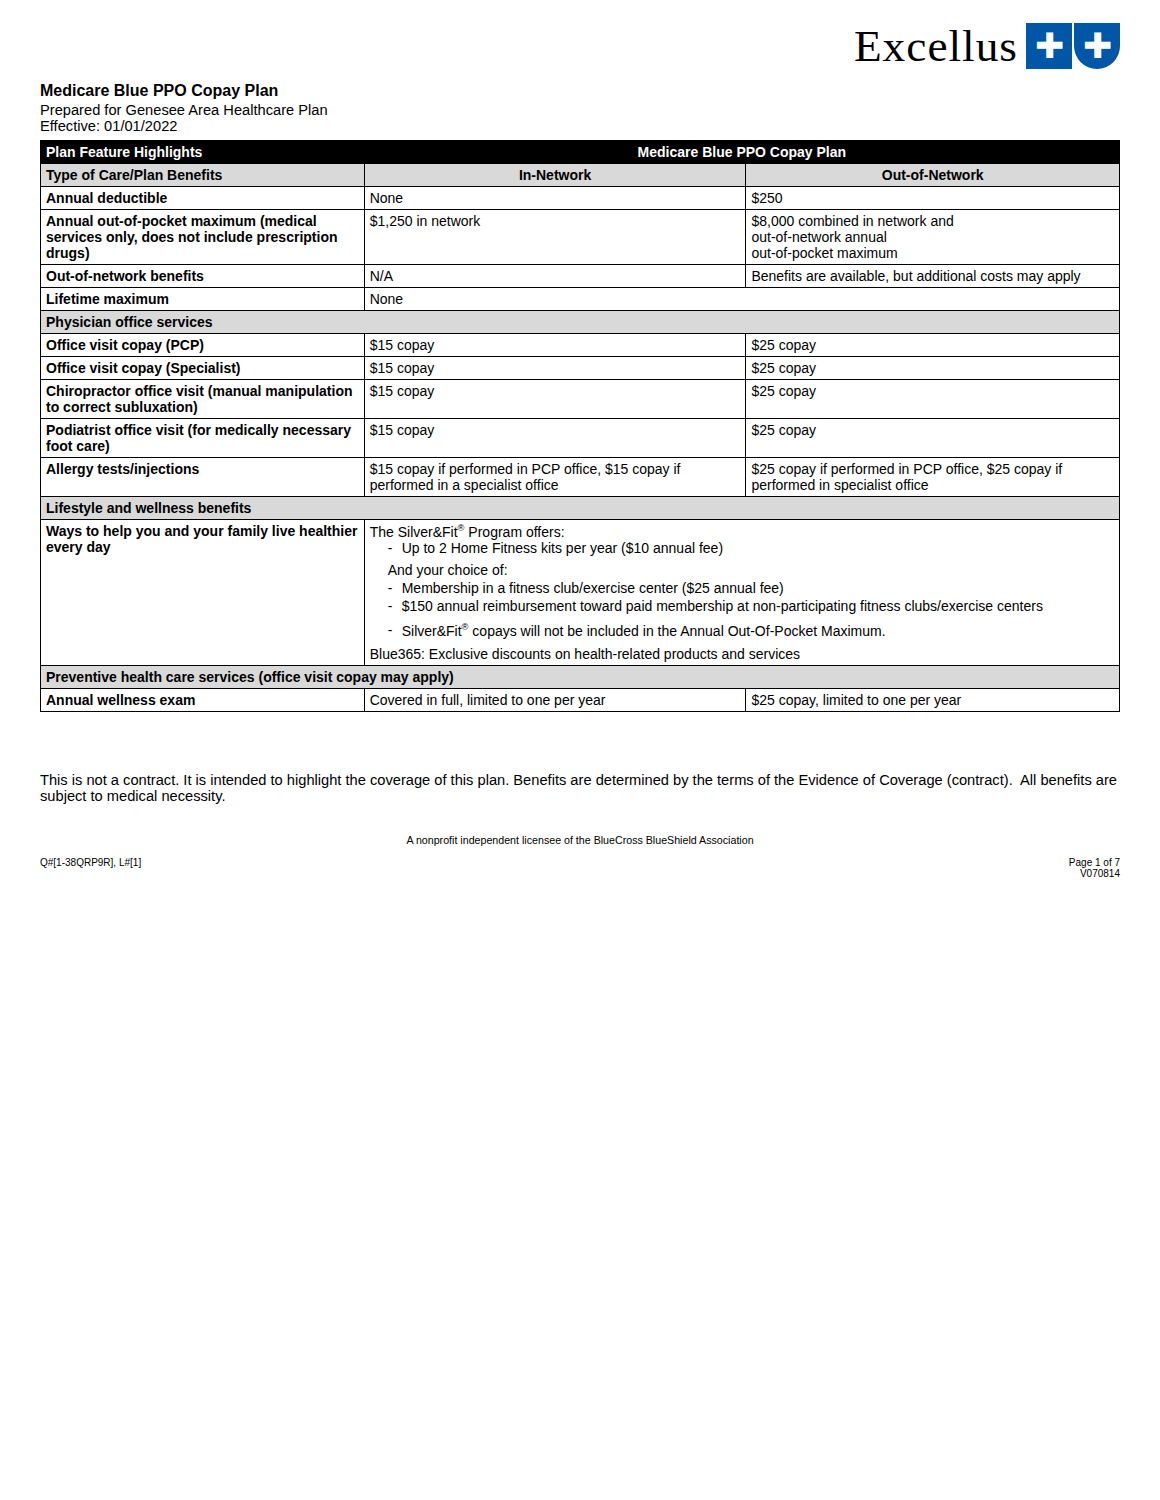Excellus✚✚
Medicare Blue PPO Copay Plan
Prepared for Genesee Area Healthcare Plan
Effective: 01/01/2022
| Plan Feature Highlights | Medicare Blue PPO Copay Plan |
| --- | --- |
| Type of Care/Plan Benefits | In-Network | Out-of-Network |
| Annual deductible | None | $250 |
| Annual out-of-pocket maximum (medical services only, does not include prescription drugs) | $1,250 in network | $8,000 combined in network and out-of-network annual out-of-pocket maximum |
| Out-of-network benefits | N/A | Benefits are available, but additional costs may apply |
| Lifetime maximum | None |
| Physician office services |
| Office visit copay (PCP) | $15 copay | $25 copay |
| Office visit copay (Specialist) | $15 copay | $25 copay |
| Chiropractor office visit (manual manipulation to correct subluxation) | $15 copay | $25 copay |
| Podiatrist office visit (for medically necessary foot care) | $15 copay | $25 copay |
| Allergy tests/injections | $15 copay if performed in PCP office, $15 copay if performed in a specialist office | $25 copay if performed in PCP office, $25 copay if performed in specialist office |
| Lifestyle and wellness benefits |
| Ways to help you and your family live healthier every day | The Silver&Fit ® Program offers: Up to 2 Home Fitness kits per year ($10 annual fee) And your choice of: Membership in a fitness club/exercise center ($25 annual fee) $150 annual reimbursement toward paid membership at non-participating fitness clubs/exercise centers Silver&Fit ® copays will not be included in the Annual Out-Of-Pocket Maximum. Blue365: Exclusive discounts on health-related products and services |
| Preventive health care services (office visit copay may apply) |
| Annual wellness exam | Covered in full, limited to one per year | $25 copay, limited to one per year |
This is not a contract. It is intended to highlight the coverage of this plan. Benefits are determined by the terms of the Evidence of Coverage (contract). All benefits are subject to medical necessity.
A nonprofit independent licensee of the BlueCross BlueShield Association
Q#[1-38QRP9R], L#[1]
Page 1 of 7
V070814